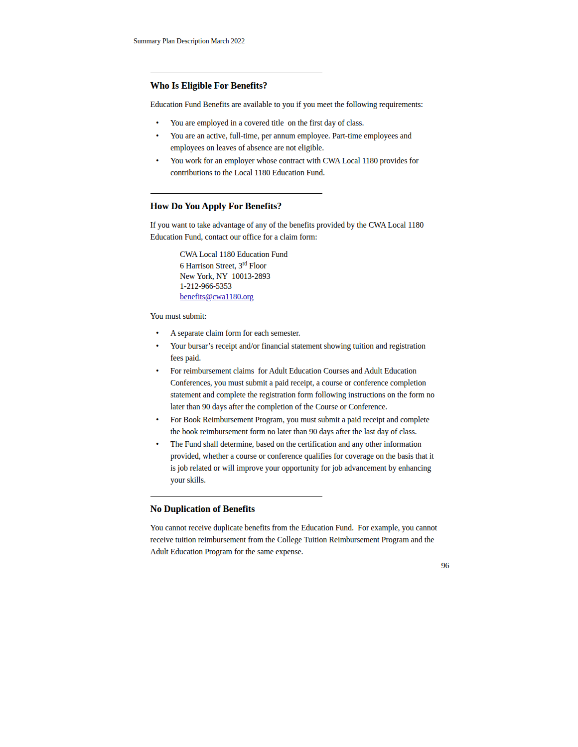Summary Plan Description March 2022
Who Is Eligible For Benefits?
Education Fund Benefits are available to you if you meet the following requirements:
You are employed in a covered title on the first day of class.
You are an active, full-time, per annum employee. Part-time employees and employees on leaves of absence are not eligible.
You work for an employer whose contract with CWA Local 1180 provides for contributions to the Local 1180 Education Fund.
How Do You Apply For Benefits?
If you want to take advantage of any of the benefits provided by the CWA Local 1180 Education Fund, contact our office for a claim form:
CWA Local 1180 Education Fund
6 Harrison Street, 3rd Floor
New York, NY 10013-2893
1-212-966-5353
benefits@cwa1180.org
You must submit:
A separate claim form for each semester.
Your bursar’s receipt and/or financial statement showing tuition and registration fees paid.
For reimbursement claims for Adult Education Courses and Adult Education Conferences, you must submit a paid receipt, a course or conference completion statement and complete the registration form following instructions on the form no later than 90 days after the completion of the Course or Conference.
For Book Reimbursement Program, you must submit a paid receipt and complete the book reimbursement form no later than 90 days after the last day of class.
The Fund shall determine, based on the certification and any other information provided, whether a course or conference qualifies for coverage on the basis that it is job related or will improve your opportunity for job advancement by enhancing your skills.
No Duplication of Benefits
You cannot receive duplicate benefits from the Education Fund. For example, you cannot receive tuition reimbursement from the College Tuition Reimbursement Program and the Adult Education Program for the same expense.
96